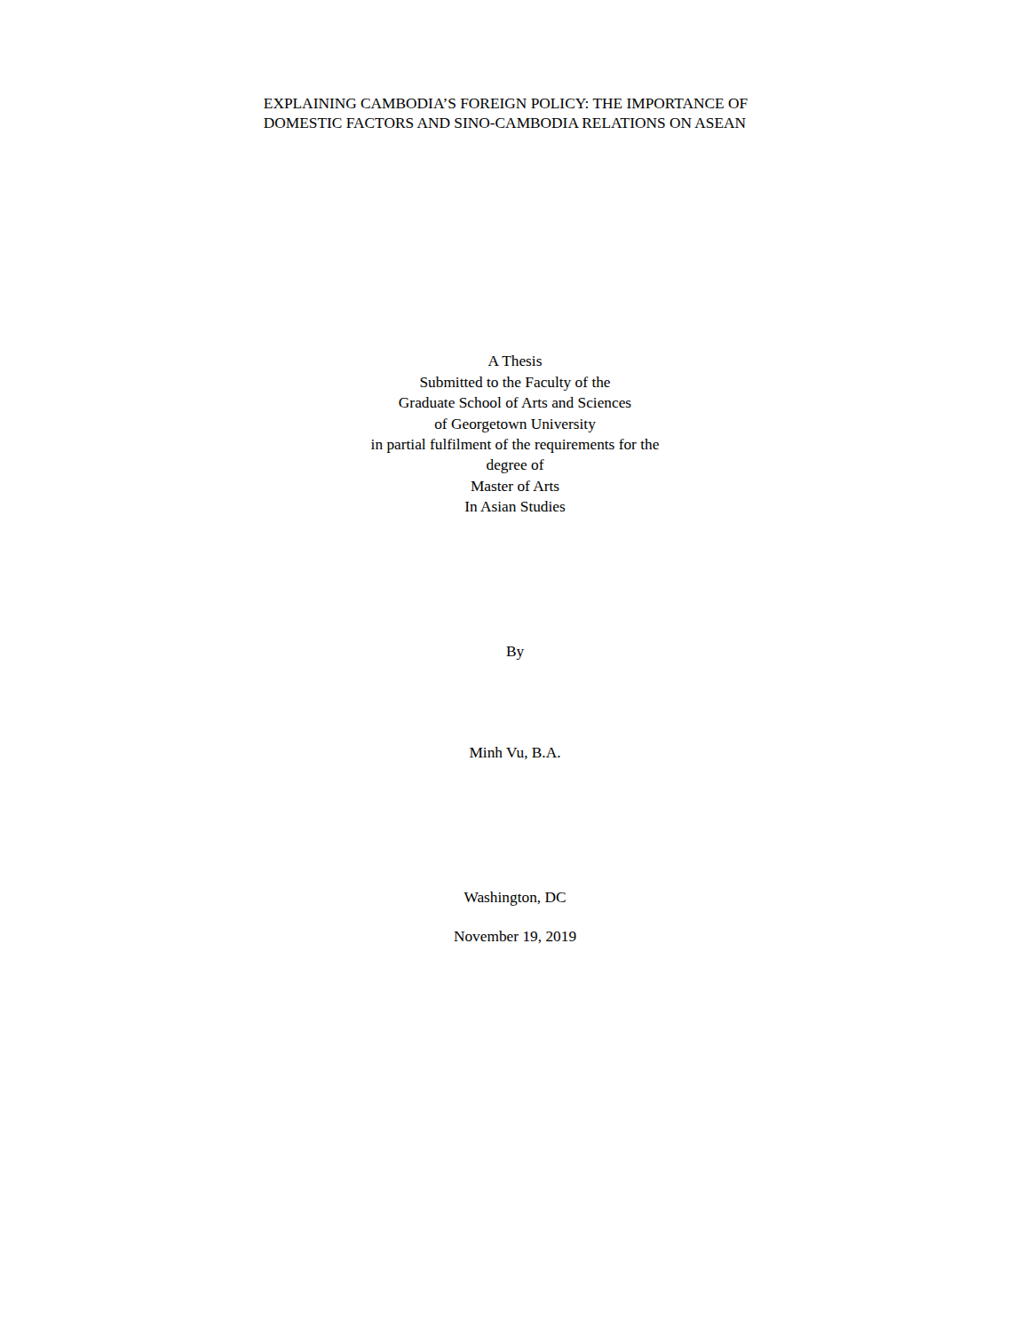Explaining Cambodia’s Foreign Policy: The Importance of
Domestic Factors and Sino-Cambodia Relations on ASEAN
A Thesis
Submitted to the Faculty of the
Graduate School of Arts and Sciences
of Georgetown University
in partial fulfilment of the requirements for the
degree of
Master of Arts
In Asian Studies
By
Minh Vu, B.A.
Washington, DC
November 19, 2019